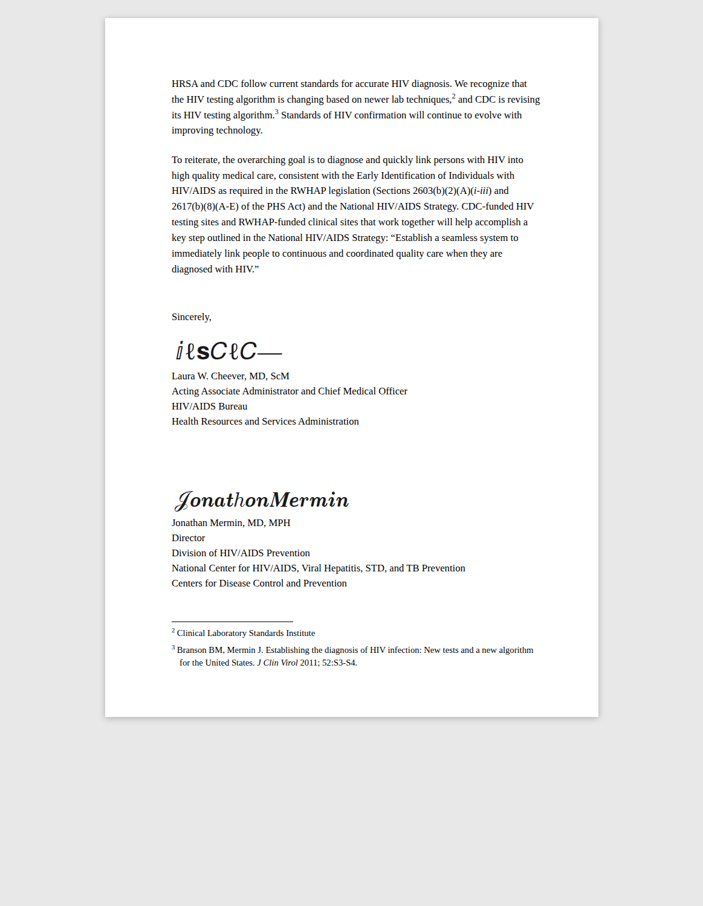HRSA and CDC follow current standards for accurate HIV diagnosis. We recognize that the HIV testing algorithm is changing based on newer lab techniques,2 and CDC is revising its HIV testing algorithm.3 Standards of HIV confirmation will continue to evolve with improving technology.
To reiterate, the overarching goal is to diagnose and quickly link persons with HIV into high quality medical care, consistent with the Early Identification of Individuals with HIV/AIDS as required in the RWHAP legislation (Sections 2603(b)(2)(A)(i-iii) and 2617(b)(8)(A-E) of the PHS Act) and the National HIV/AIDS Strategy. CDC-funded HIV testing sites and RWHAP-funded clinical sites that work together will help accomplish a key step outlined in the National HIV/AIDS Strategy: “Establish a seamless system to immediately link people to continuous and coordinated quality care when they are diagnosed with HIV.”
Sincerely,
ⅈℓ𝐬𝐶ℓ𝐶—
Laura W. Cheever, MD, ScM Acting Associate Administrator and Chief Medical Officer HIV/AIDS Bureau Health Resources and Services Administration
𝒥𝒐𝒏𝒂𝒕ℎ𝒐𝒏𝑴𝒆𝒓𝒎𝒊𝒏
Jonathan Mermin, MD, MPH Director Division of HIV/AIDS Prevention National Center for HIV/AIDS, Viral Hepatitis, STD, and TB Prevention Centers for Disease Control and Prevention
2 Clinical Laboratory Standards Institute
3 Branson BM, Mermin J. Establishing the diagnosis of HIV infection: New tests and a new algorithm for the United States. J Clin Virol 2011; 52:S3-S4.